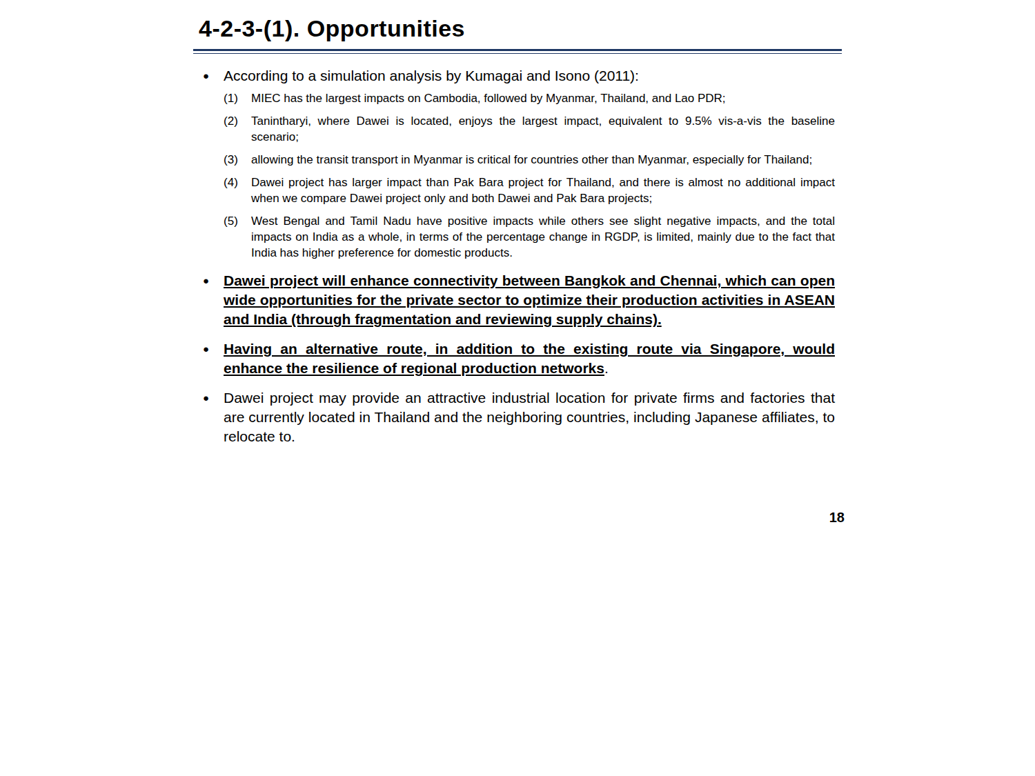4-2-3-(1). Opportunities
According to a simulation analysis by Kumagai and Isono (2011):
MIEC has the largest impacts on Cambodia, followed by Myanmar, Thailand, and Lao PDR;
Tanintharyi, where Dawei is located, enjoys the largest impact, equivalent to 9.5% vis-a-vis the baseline scenario;
allowing the transit transport in Myanmar is critical for countries other than Myanmar, especially for Thailand;
Dawei project has larger impact than Pak Bara project for Thailand, and there is almost no additional impact when we compare Dawei project only and both Dawei and Pak Bara projects;
West Bengal and Tamil Nadu have positive impacts while others see slight negative impacts, and the total impacts on India as a whole, in terms of the percentage change in RGDP, is limited, mainly due to the fact that India has higher preference for domestic products.
Dawei project will enhance connectivity between Bangkok and Chennai, which can open wide opportunities for the private sector to optimize their production activities in ASEAN and India (through fragmentation and reviewing supply chains).
Having an alternative route, in addition to the existing route via Singapore, would enhance the resilience of regional production networks.
Dawei project may provide an attractive industrial location for private firms and factories that are currently located in Thailand and the neighboring countries, including Japanese affiliates, to relocate to.
18